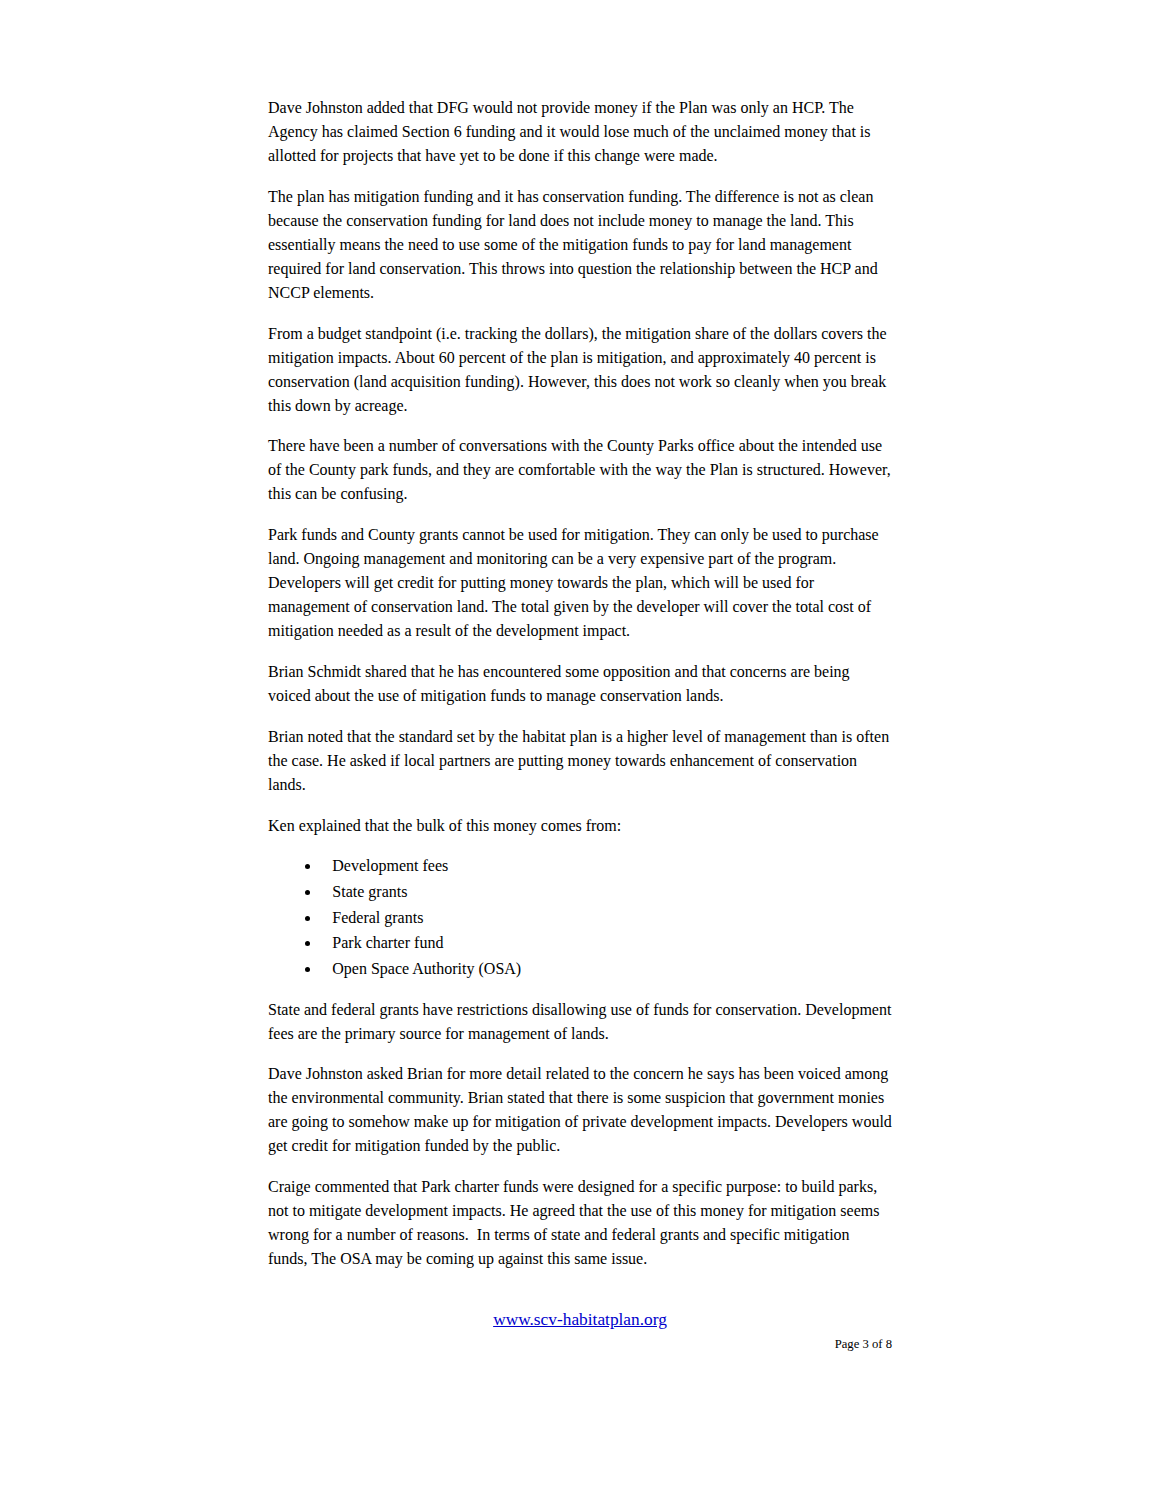Dave Johnston added that DFG would not provide money if the Plan was only an HCP. The Agency has claimed Section 6 funding and it would lose much of the unclaimed money that is allotted for projects that have yet to be done if this change were made.
The plan has mitigation funding and it has conservation funding. The difference is not as clean because the conservation funding for land does not include money to manage the land. This essentially means the need to use some of the mitigation funds to pay for land management required for land conservation. This throws into question the relationship between the HCP and NCCP elements.
From a budget standpoint (i.e. tracking the dollars), the mitigation share of the dollars covers the mitigation impacts. About 60 percent of the plan is mitigation, and approximately 40 percent is conservation (land acquisition funding). However, this does not work so cleanly when you break this down by acreage.
There have been a number of conversations with the County Parks office about the intended use of the County park funds, and they are comfortable with the way the Plan is structured. However, this can be confusing.
Park funds and County grants cannot be used for mitigation. They can only be used to purchase land. Ongoing management and monitoring can be a very expensive part of the program. Developers will get credit for putting money towards the plan, which will be used for management of conservation land. The total given by the developer will cover the total cost of mitigation needed as a result of the development impact.
Brian Schmidt shared that he has encountered some opposition and that concerns are being voiced about the use of mitigation funds to manage conservation lands.
Brian noted that the standard set by the habitat plan is a higher level of management than is often the case. He asked if local partners are putting money towards enhancement of conservation lands.
Ken explained that the bulk of this money comes from:
Development fees
State grants
Federal grants
Park charter fund
Open Space Authority (OSA)
State and federal grants have restrictions disallowing use of funds for conservation. Development fees are the primary source for management of lands.
Dave Johnston asked Brian for more detail related to the concern he says has been voiced among the environmental community. Brian stated that there is some suspicion that government monies are going to somehow make up for mitigation of private development impacts. Developers would get credit for mitigation funded by the public.
Craige commented that Park charter funds were designed for a specific purpose: to build parks, not to mitigate development impacts. He agreed that the use of this money for mitigation seems wrong for a number of reasons. In terms of state and federal grants and specific mitigation funds, The OSA may be coming up against this same issue.
www.scv-habitatplan.org
Page 3 of 8